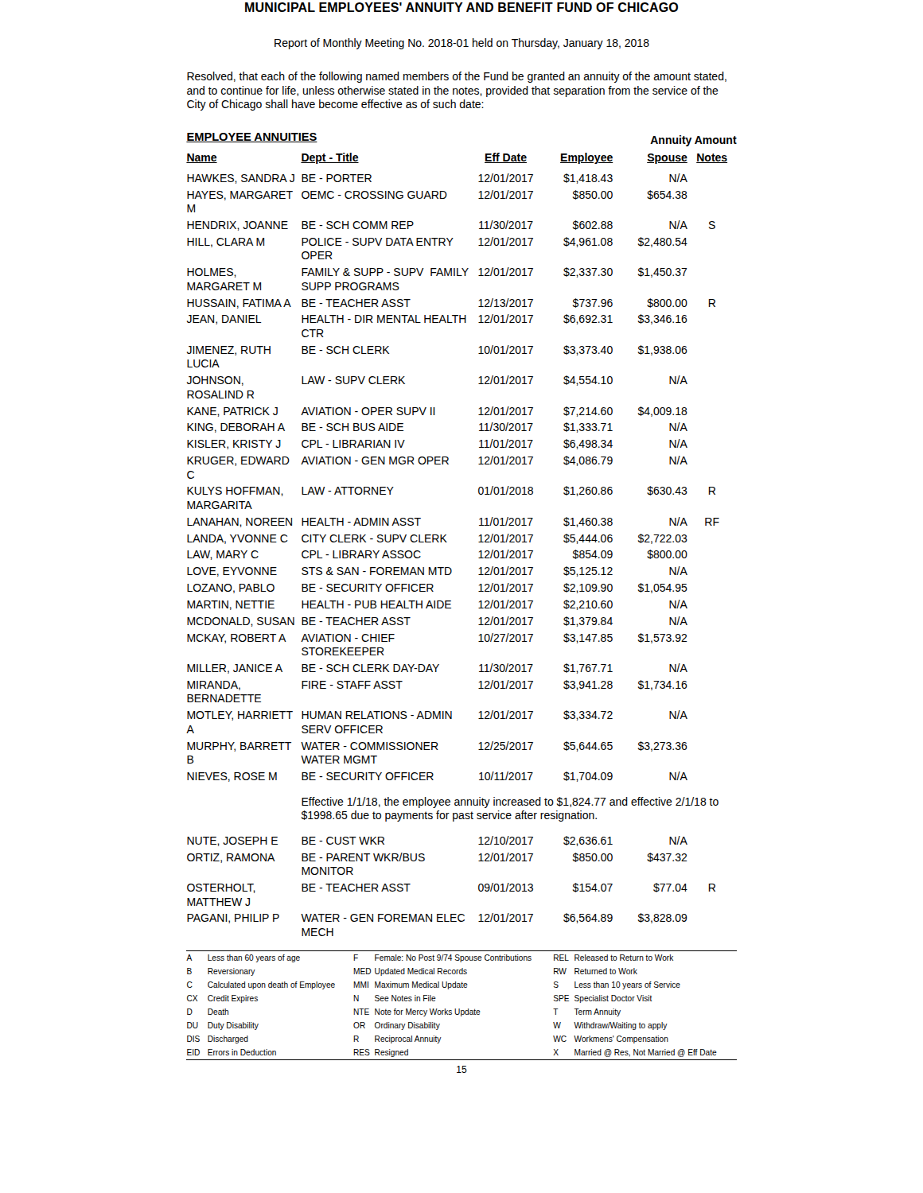MUNICIPAL EMPLOYEES' ANNUITY AND BENEFIT FUND OF CHICAGO
Report of Monthly Meeting No. 2018-01 held on Thursday, January 18, 2018
Resolved, that each of the following named members of the Fund be granted an annuity of the amount stated, and to continue for life, unless otherwise stated in the notes, provided that separation from the service of the City of Chicago shall have become effective as of such date:
EMPLOYEE ANNUITIES
Annuity Amount
| Name | Dept - Title | Eff Date | Employee | Spouse | Notes |
| --- | --- | --- | --- | --- | --- |
| HAWKES, SANDRA J | BE - PORTER | 12/01/2017 | $1,418.43 | N/A | |
| HAYES, MARGARET M | OEMC - CROSSING GUARD | 12/01/2017 | $850.00 | $654.38 | |
| HENDRIX, JOANNE | BE - SCH COMM REP | 11/30/2017 | $602.88 | N/A | S |
| HILL, CLARA M | POLICE - SUPV DATA ENTRY OPER | 12/01/2017 | $4,961.08 | $2,480.54 | |
| HOLMES, MARGARET M | FAMILY & SUPP - SUPV FAMILY SUPP PROGRAMS | 12/01/2017 | $2,337.30 | $1,450.37 | |
| HUSSAIN, FATIMA A | BE - TEACHER ASST | 12/13/2017 | $737.96 | $800.00 | R |
| JEAN, DANIEL | HEALTH - DIR MENTAL HEALTH CTR | 12/01/2017 | $6,692.31 | $3,346.16 | |
| JIMENEZ, RUTH LUCIA | BE - SCH CLERK | 10/01/2017 | $3,373.40 | $1,938.06 | |
| JOHNSON, ROSALIND R | LAW - SUPV CLERK | 12/01/2017 | $4,554.10 | N/A | |
| KANE, PATRICK J | AVIATION - OPER SUPV II | 12/01/2017 | $7,214.60 | $4,009.18 | |
| KING, DEBORAH A | BE - SCH BUS AIDE | 11/30/2017 | $1,333.71 | N/A | |
| KISLER, KRISTY J | CPL - LIBRARIAN IV | 11/01/2017 | $6,498.34 | N/A | |
| KRUGER, EDWARD C | AVIATION - GEN MGR OPER | 12/01/2017 | $4,086.79 | N/A | |
| KULYS HOFFMAN, MARGARITA | LAW - ATTORNEY | 01/01/2018 | $1,260.86 | $630.43 | R |
| LANAHAN, NOREEN | HEALTH - ADMIN ASST | 11/01/2017 | $1,460.38 | N/A | RF |
| LANDA, YVONNE C | CITY CLERK - SUPV CLERK | 12/01/2017 | $5,444.06 | $2,722.03 | |
| LAW, MARY C | CPL - LIBRARY ASSOC | 12/01/2017 | $854.09 | $800.00 | |
| LOVE, EYVONNE | STS & SAN - FOREMAN MTD | 12/01/2017 | $5,125.12 | N/A | |
| LOZANO, PABLO | BE - SECURITY OFFICER | 12/01/2017 | $2,109.90 | $1,054.95 | |
| MARTIN, NETTIE | HEALTH - PUB HEALTH AIDE | 12/01/2017 | $2,210.60 | N/A | |
| MCDONALD, SUSAN | BE - TEACHER ASST | 12/01/2017 | $1,379.84 | N/A | |
| MCKAY, ROBERT A | AVIATION - CHIEF STOREKEEPER | 10/27/2017 | $3,147.85 | $1,573.92 | |
| MILLER, JANICE A | BE - SCH CLERK DAY-DAY | 11/30/2017 | $1,767.71 | N/A | |
| MIRANDA, BERNADETTE | FIRE - STAFF ASST | 12/01/2017 | $3,941.28 | $1,734.16 | |
| MOTLEY, HARRIETT A | HUMAN RELATIONS - ADMIN SERV OFFICER | 12/01/2017 | $3,334.72 | N/A | |
| MURPHY, BARRETT B | WATER - COMMISSIONER WATER MGMT | 12/25/2017 | $5,644.65 | $3,273.36 | |
| NIEVES, ROSE M | BE - SECURITY OFFICER | 10/11/2017 | $1,704.09 | N/A | |
| | Effective 1/1/18, the employee annuity increased to $1,824.77 and effective 2/1/18 to $1998.65 due to payments for past service after resignation. |
| NUTE, JOSEPH E | BE - CUST WKR | 12/10/2017 | $2,636.61 | N/A | |
| ORTIZ, RAMONA | BE - PARENT WKR/BUS MONITOR | 12/01/2017 | $850.00 | $437.32 | |
| OSTERHOLT, MATTHEW J | BE - TEACHER ASST | 09/01/2013 | $154.07 | $77.04 | R |
| PAGANI, PHILIP P | WATER - GEN FOREMAN ELEC MECH | 12/01/2017 | $6,564.89 | $3,828.09 | |
| A | Less than 60 years of age | F | Female: No Post 9/74 Spouse Contributions | REL | Released to Return to Work |
| B | Reversionary | MED | Updated Medical Records | RW | Returned to Work |
| C | Calculated upon death of Employee | MMI | Maximum Medical Update | S | Less than 10 years of Service |
| CX | Credit Expires | N | See Notes in File | SPE | Specialist Doctor Visit |
| D | Death | NTE | Note for Mercy Works Update | T | Term Annuity |
| DU | Duty Disability | OR | Ordinary Disability | W | Withdraw/Waiting to apply |
| DIS | Discharged | R | Reciprocal Annuity | WC | Workmens' Compensation |
| EID | Errors in Deduction | RES | Resigned | X | Married @ Res, Not Married @ Eff Date |
15